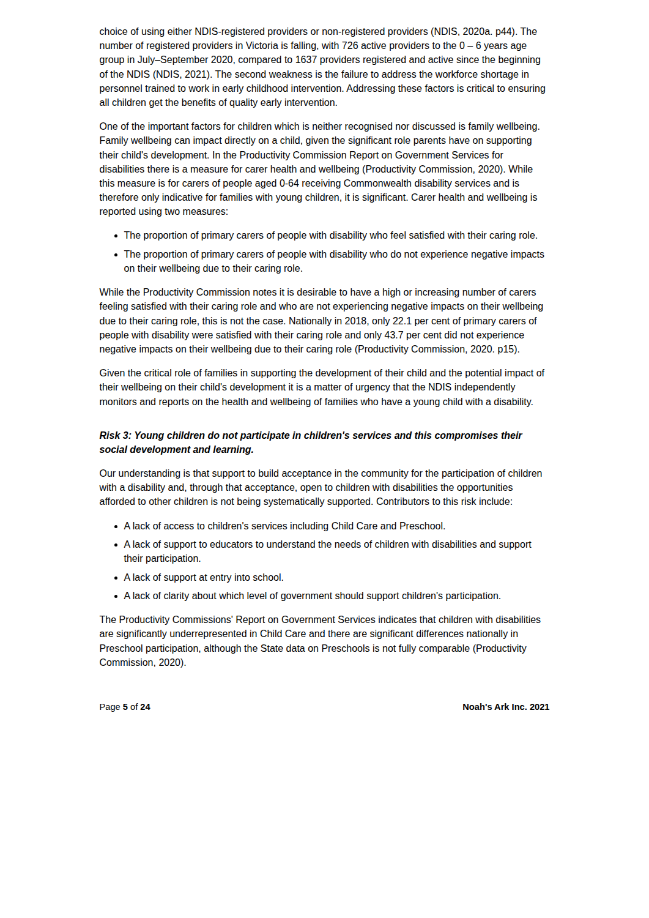choice of using either NDIS-registered providers or non-registered providers (NDIS, 2020a. p44). The number of registered providers in Victoria is falling, with 726 active providers to the 0 – 6 years age group in July–September 2020, compared to 1637 providers registered and active since the beginning of the NDIS (NDIS, 2021). The second weakness is the failure to address the workforce shortage in personnel trained to work in early childhood intervention. Addressing these factors is critical to ensuring all children get the benefits of quality early intervention.
One of the important factors for children which is neither recognised nor discussed is family wellbeing. Family wellbeing can impact directly on a child, given the significant role parents have on supporting their child's development. In the Productivity Commission Report on Government Services for disabilities there is a measure for carer health and wellbeing (Productivity Commission, 2020). While this measure is for carers of people aged 0-64 receiving Commonwealth disability services and is therefore only indicative for families with young children, it is significant. Carer health and wellbeing is reported using two measures:
The proportion of primary carers of people with disability who feel satisfied with their caring role.
The proportion of primary carers of people with disability who do not experience negative impacts on their wellbeing due to their caring role.
While the Productivity Commission notes it is desirable to have a high or increasing number of carers feeling satisfied with their caring role and who are not experiencing negative impacts on their wellbeing due to their caring role, this is not the case. Nationally in 2018, only 22.1 per cent of primary carers of people with disability were satisfied with their caring role and only 43.7 per cent did not experience negative impacts on their wellbeing due to their caring role (Productivity Commission, 2020. p15).
Given the critical role of families in supporting the development of their child and the potential impact of their wellbeing on their child's development it is a matter of urgency that the NDIS independently monitors and reports on the health and wellbeing of families who have a young child with a disability.
Risk 3: Young children do not participate in children's services and this compromises their social development and learning.
Our understanding is that support to build acceptance in the community for the participation of children with a disability and, through that acceptance, open to children with disabilities the opportunities afforded to other children is not being systematically supported. Contributors to this risk include:
A lack of access to children's services including Child Care and Preschool.
A lack of support to educators to understand the needs of children with disabilities and support their participation.
A lack of support at entry into school.
A lack of clarity about which level of government should support children's participation.
The Productivity Commissions' Report on Government Services indicates that children with disabilities are significantly underrepresented in Child Care and there are significant differences nationally in Preschool participation, although the State data on Preschools is not fully comparable (Productivity Commission, 2020).
Page 5 of 24 Noah's Ark Inc. 2021